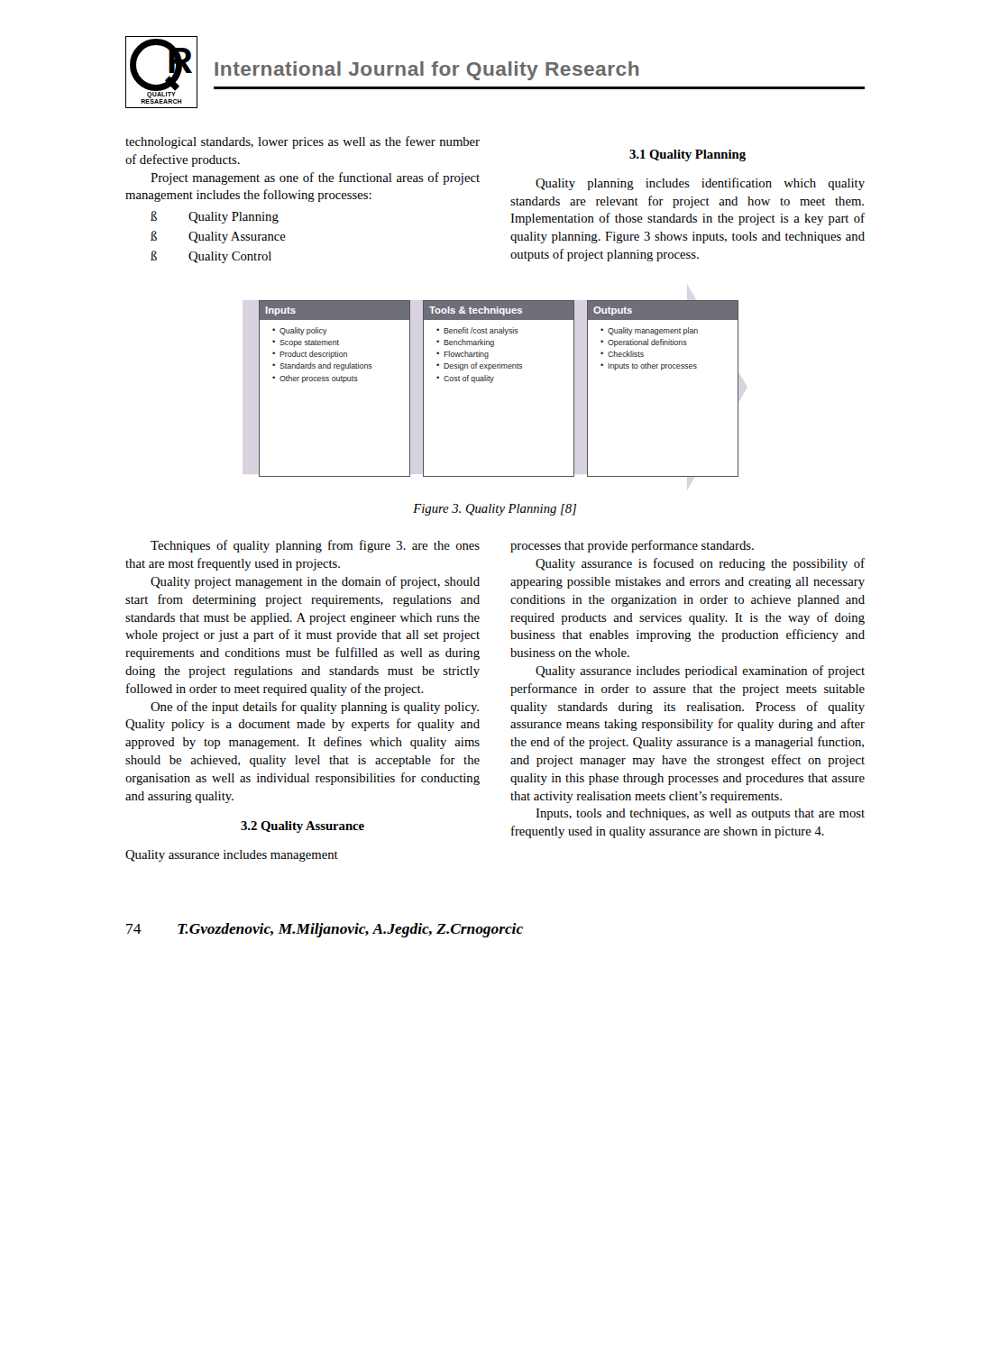R
QUALITY RESAEARCH
International Journal for Quality Research
technological standards, lower prices as well as the fewer number of defective products.
Project management as one of the functional areas of project management includes the following processes:
Quality Planning
Quality Assurance
Quality Control
3.1 Quality Planning
Quality planning includes identification which quality standards are relevant for project and how to meet them. Implementation of those standards in the project is a key part of quality planning. Figure 3 shows inputs, tools and techniques and outputs of project planning process.
Inputs
Quality policy
Scope statement
Product description
Standards and regulations
Other process outputs
Tools & techniques
Benefit /cost analysis
Benchmarking
Flowcharting
Design of experiments
Cost of quality
Outputs
Quality management plan
Operational definitions
Checklists
Inputs to other processes
Figure 3. Quality Planning [8]
Techniques of quality planning from figure 3. are the ones that are most frequently used in projects.
Quality project management in the domain of project, should start from determining project requirements, regulations and standards that must be applied. A project engineer which runs the whole project or just a part of it must provide that all set project requirements and conditions must be fulfilled as well as during doing the project regulations and standards must be strictly followed in order to meet required quality of the project.
One of the input details for quality planning is quality policy. Quality policy is a document made by experts for quality and approved by top management. It defines which quality aims should be achieved, quality level that is acceptable for the organisation as well as individual responsibilities for conducting and assuring quality.
3.2 Quality Assurance
Quality assurance includes management
processes that provide performance standards.
Quality assurance is focused on reducing the possibility of appearing possible mistakes and errors and creating all necessary conditions in the organization in order to achieve planned and required products and services quality. It is the way of doing business that enables improving the production efficiency and business on the whole.
Quality assurance includes periodical examination of project performance in order to assure that the project meets suitable quality standards during its realisation. Process of quality assurance means taking responsibility for quality during and after the end of the project. Quality assurance is a managerial function, and project manager may have the strongest effect on project quality in this phase through processes and procedures that assure that activity realisation meets client’s requirements.
Inputs, tools and techniques, as well as outputs that are most frequently used in quality assurance are shown in picture 4.
74
T.Gvozdenovic, M.Miljanovic, A.Jegdic, Z.Crnogorcic